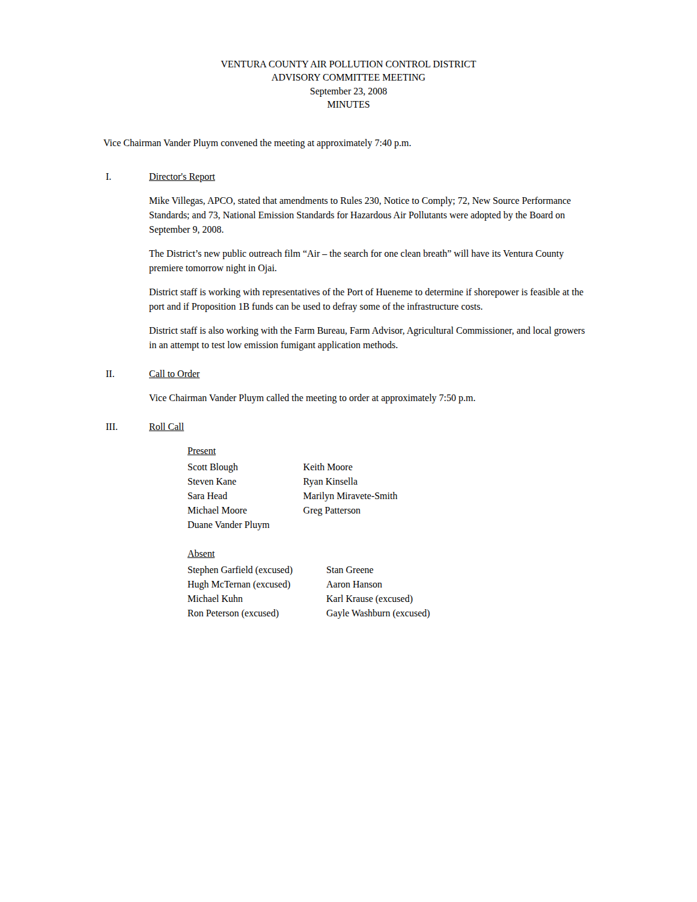VENTURA COUNTY AIR POLLUTION CONTROL DISTRICT
ADVISORY COMMITTEE MEETING
September 23, 2008
MINUTES
Vice Chairman Vander Pluym convened the meeting at approximately 7:40 p.m.
I.
Director's Report
Mike Villegas, APCO, stated that amendments to Rules 230, Notice to Comply; 72, New Source Performance Standards; and 73, National Emission Standards for Hazardous Air Pollutants were adopted by the Board on September 9, 2008.
The District’s new public outreach film “Air – the search for one clean breath” will have its Ventura County premiere tomorrow night in Ojai.
District staff is working with representatives of the Port of Hueneme to determine if shorepower is feasible at the port and if Proposition 1B funds can be used to defray some of the infrastructure costs.
District staff is also working with the Farm Bureau, Farm Advisor, Agricultural Commissioner, and local growers in an attempt to test low emission fumigant application methods.
II.
Call to Order
Vice Chairman Vander Pluym called the meeting to order at approximately 7:50 p.m.
III.
Roll Call
Present
| Scott Blough | Keith Moore |
| Steven Kane | Ryan Kinsella |
| Sara Head | Marilyn Miravete-Smith |
| Michael Moore | Greg Patterson |
| Duane Vander Pluym | |
Absent
| Stephen Garfield (excused) | Stan Greene |
| Hugh McTernan (excused) | Aaron Hanson |
| Michael Kuhn | Karl Krause (excused) |
| Ron Peterson (excused) | Gayle Washburn (excused) |